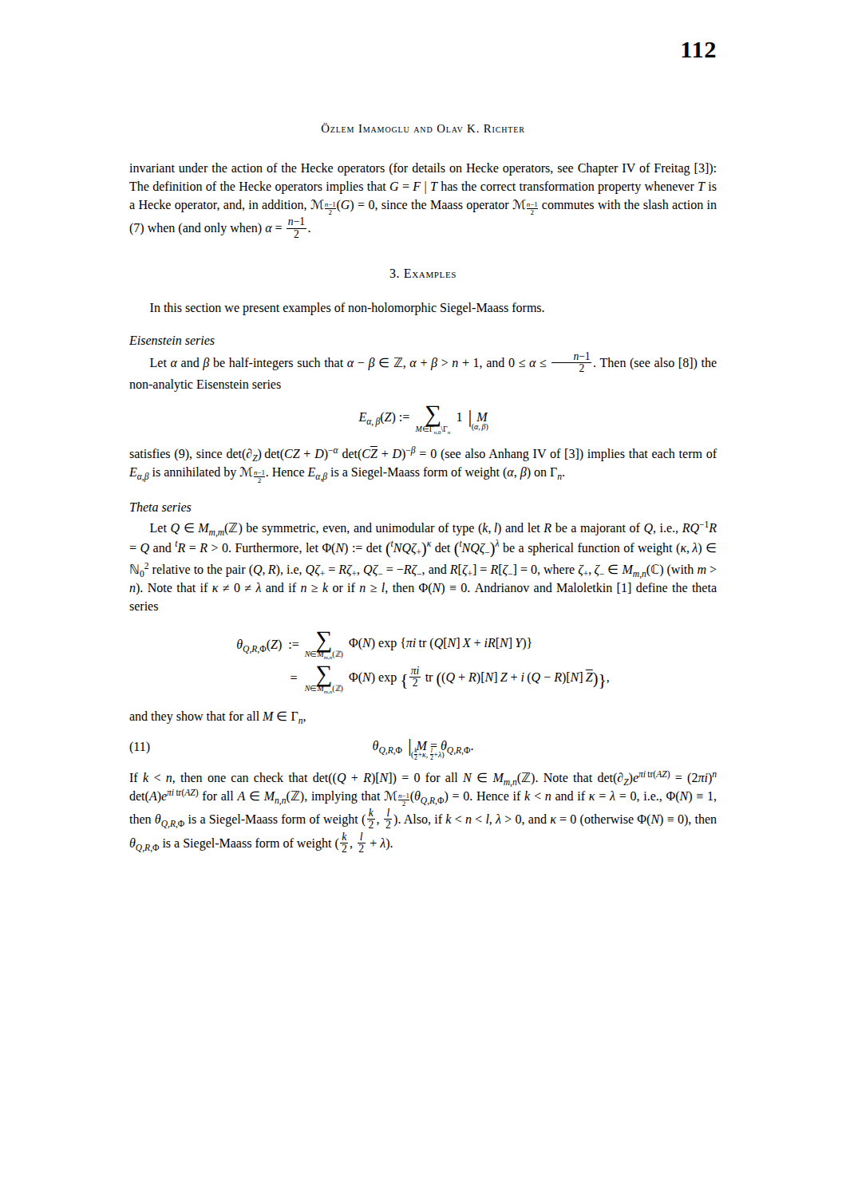112
Özlem Imamoglu and Olav K. Richter
invariant under the action of the Hecke operators (for details on Hecke operators, see Chapter IV of Freitag [3]): The definition of the Hecke operators implies that G = F | T has the correct transformation property whenever T is a Hecke operator, and, in addition, ℳn−12(G) = 0, since the Maass operator ℳn−12 commutes with the slash action in (7) when (and only when) α = n−12.
3. Examples
In this section we present examples of non-holomorphic Siegel-Maass forms.
Eisenstein series
Let α and β be half-integers such that α − β ∈ ℤ, α + β > n + 1, and 0 ≤ α ≤ n−12. Then (see also [8]) the non-analytic Eisenstein series
Eα, β(Z) := ∑M∈Γn,0\Γn 1 |(α, β) M
satisfies (9), since det(∂Z) det(CZ + D)−α det(CZ + D)−β = 0 (see also Anhang IV of [3]) implies that each term of Eα,β is annihilated by ℳn−12. Hence Eα,β is a Siegel-Maass form of weight (α, β) on Γn.
Theta series
Let Q ∈ Mm,m(ℤ) be symmetric, even, and unimodular of type (k, l) and let R be a majorant of Q, i.e., RQ−1R = Q and tR = R > 0. Furthermore, let Φ(N) := det (tNQζ+)κ det (tNQζ−)λ be a spherical function of weight (κ, λ) ∈ ℕ02 relative to the pair (Q, R), i.e, Qζ+ = Rζ+, Qζ− = −Rζ−, and R[ζ+] = R[ζ−] = 0, where ζ+, ζ− ∈ Mm,n(ℂ) (with m > n). Note that if κ ≠ 0 ≠ λ and if n ≥ k or if n ≥ l, then Φ(N) ≡ 0. Andrianov and Maloletkin [1] define the theta series
| θ Q , R ,Φ ( Z ) | := | ∑ N ∈ M m , n (ℤ) Φ( N ) exp { πi tr ( Q [ N ] X + i R [ N ] Y )} |
| | = | ∑ N ∈ M m , n (ℤ) Φ( N ) exp { πi 2 tr ( ( Q + R )[ N ] Z + i ( Q − R )[ N ] Z ) } , |
and they show that for all M ∈ Γn,
(11)
θQ,R,Φ |(k 2+κ, l 2+λ) M = θQ,R,Φ.
If k < n, then one can check that det((Q + R)[N]) = 0 for all N ∈ Mm,n(ℤ). Note that det(∂Z)eπi tr(AZ) = (2πi)n det(A)eπi tr(AZ) for all A ∈ Mn,n(ℤ), implying that ℳn−12(θQ,R,Φ) = 0. Hence if k < n and if κ = λ = 0, i.e., Φ(N) ≡ 1, then θQ,R,Φ is a Siegel-Maass form of weight (k 2, l 2). Also, if k < n < l, λ > 0, and κ = 0 (otherwise Φ(N) ≡ 0), then θQ,R,Φ is a Siegel-Maass form of weight (k 2, l 2 + λ).